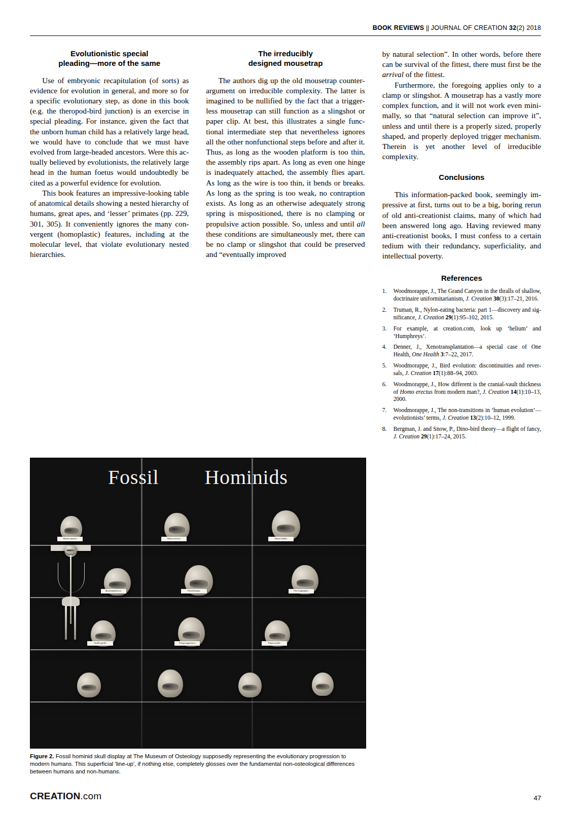BOOK REVIEWS || JOURNAL OF CREATION 32(2) 2018
Evolutionistic special
pleading—more of the same
Use of embryonic recapitulation (of sorts) as evidence for evolution in general, and more so for a specific evolutionary step, as done in this book (e.g. the theropod-bird junction) is an exercise in special pleading. For instance, given the fact that the unborn human child has a relatively large head, we would have to conclude that we must have evolved from large-headed ancestors. Were this actually believed by evolutionists, the relatively large head in the human foetus would undoubtedly be cited as a powerful evidence for evolution.
This book features an impressive-looking table of anatomical details showing a nested hierarchy of humans, great apes, and ‘lesser’ primates (pp. 229, 301, 305). It conveniently ignores the many convergent (homoplastic) features, including at the molecular level, that violate evolutionary nested hierarchies.
The irreducibly
designed mousetrap
The authors dig up the old mousetrap counterargument on irreducible complexity. The latter is imagined to be nullified by the fact that a triggerless mousetrap can still function as a slingshot or paper clip. At best, this illustrates a single functional intermediate step that nevertheless ignores all the other nonfunctional steps before and after it. Thus, as long as the wooden platform is too thin, the assembly rips apart. As long as even one hinge is inadequately attached, the assembly flies apart. As long as the wire is too thin, it bends or breaks. As long as the spring is too weak, no contraption exists. As long as an otherwise adequately strong spring is mispositioned, there is no clamping or propulsive action possible. So, unless and until all these conditions are simultaneously met, there can be no clamp or slingshot that could be preserved and “eventually improved
by natural selection”. In other words, before there can be survival of the fittest, there must first be the arrival of the fittest.
Furthermore, the foregoing applies only to a clamp or slingshot. A mousetrap has a vastly more complex function, and it will not work even minimally, so that “natural selection can improve it”, unless and until there is a properly sized, properly shaped, and properly deployed trigger mechanism. Therein is yet another level of irreducible complexity.
Conclusions
This information-packed book, seemingly impressive at first, turns out to be a big, boring rerun of old anti-creationist claims, many of which had been answered long ago. Having reviewed many anti-creationist books, I must confess to a certain tedium with their redundancy, superficiality, and intellectual poverty.
References
Woodmorappe, J., The Grand Canyon in the thralls of shallow, doctrinaire uniformitarianism, J. Creation 30(3):17–21, 2016.
Truman, R., Nylon-eating bacteria: part 1—discovery and significance, J. Creation 29(1):95–102, 2015.
For example, at creation.com, look up ‘helium’ and ‘Humphreys’.
Denner, J., Xenotransplantation—a special case of One Health, One Health 3:7–22, 2017.
Woodmorappe, J., Bird evolution: discontinuities and reversals, J. Creation 17(1):88–94, 2003.
Woodmorappe, J., How different is the cranial-vault thickness of Homo erectus from modern man?, J. Creation 14(1):10–13, 2000.
Woodmorappe, J., The non-transitions in ‘human evolution’—evolutionists’ terms, J. Creation 13(2):10–12, 1999.
Bergman, J. and Snow, P., Dino-bird theory—a flight of fancy, J. Creation 29(1):17–24, 2015.
Fossil Hominids
Homo sapiens
Homo erectus
Homo habilis
Australopithecus
Paranthropus
Pan troglodytes
Gorilla gorilla
Pongo pygmaeus
Papio anubis
Figure 2. Fossil hominid skull display at The Museum of Osteology supposedly representing the evolutionary progression to modern humans. This superficial 'line-up', if nothing else, completely glosses over the fundamental non-osteological differences between humans and non-humans.
CREATION.com
47